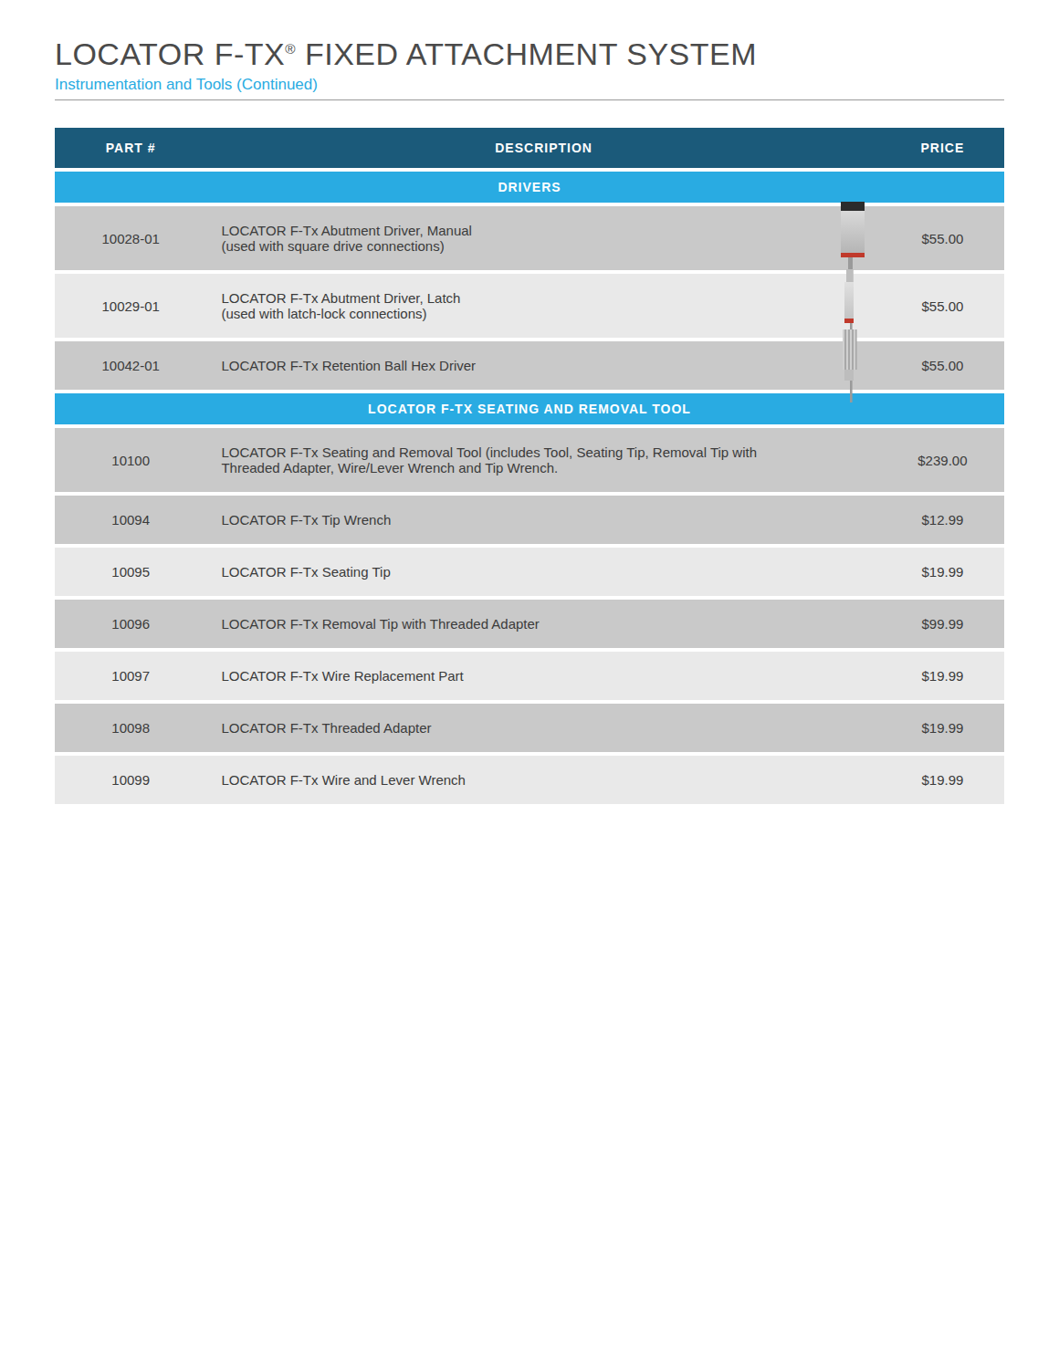Locator F-Tx® Fixed Attachment System
Instrumentation and Tools (Continued)
| Part # | Description | Price |
| --- | --- | --- |
| Drivers |
| 10028-01 | LOCATOR F-Tx Abutment Driver, Manual (used with square drive connections) | $55.00 |
| 10029-01 | LOCATOR F-Tx Abutment Driver, Latch (used with latch-lock connections) | $55.00 |
| 10042-01 | LOCATOR F-Tx Retention Ball Hex Driver | $55.00 |
| Locator F-Tx Seating and Removal Tool |
| 10100 | LOCATOR F-Tx Seating and Removal Tool (includes Tool, Seating Tip, Removal Tip with Threaded Adapter, Wire/Lever Wrench and Tip Wrench. | $239.00 |
| 10094 | LOCATOR F-Tx Tip Wrench | $12.99 |
| 10095 | LOCATOR F-Tx Seating Tip | $19.99 |
| 10096 | LOCATOR F-Tx Removal Tip with Threaded Adapter | $99.99 |
| 10097 | LOCATOR F-Tx Wire Replacement Part | $19.99 |
| 10098 | LOCATOR F-Tx Threaded Adapter | $19.99 |
| 10099 | LOCATOR F-Tx Wire and Lever Wrench | $19.99 |